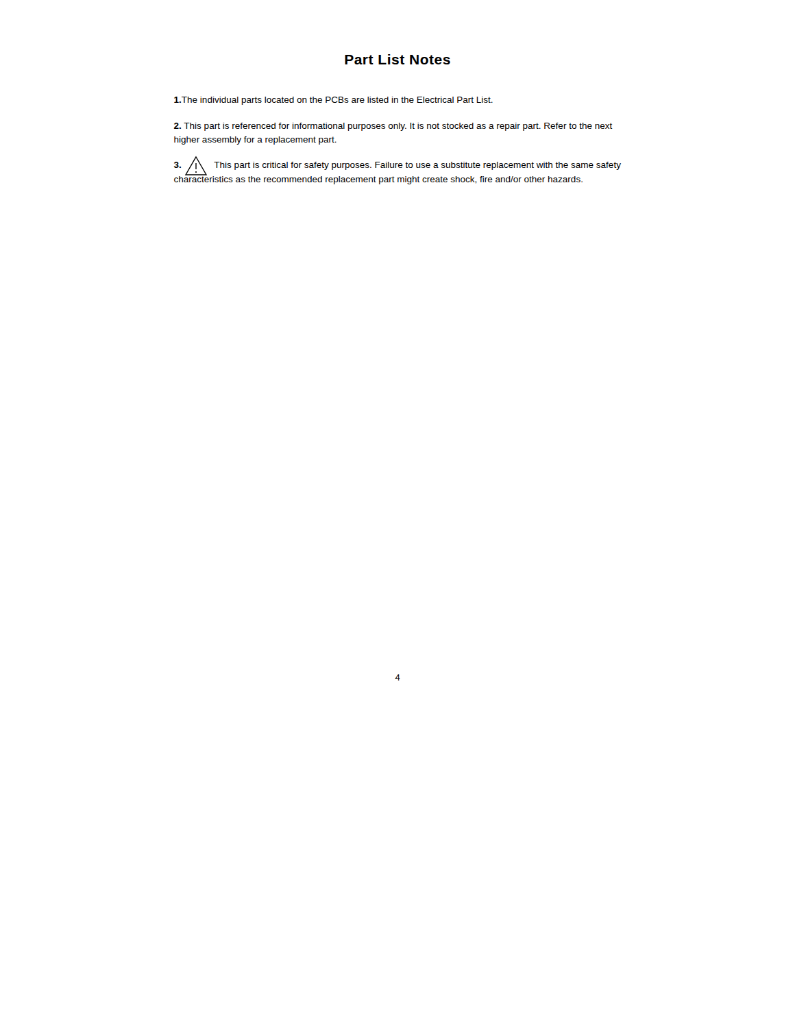Part List Notes
1. The individual parts located on the PCBs are listed in the Electrical Part List.
2. This part is referenced for informational purposes only. It is not stocked as a repair part. Refer to the next higher assembly for a replacement part.
3. This part is critical for safety purposes. Failure to use a substitute replacement with the same safety characteristics as the recommended replacement part might create shock, fire and/or other hazards.
4